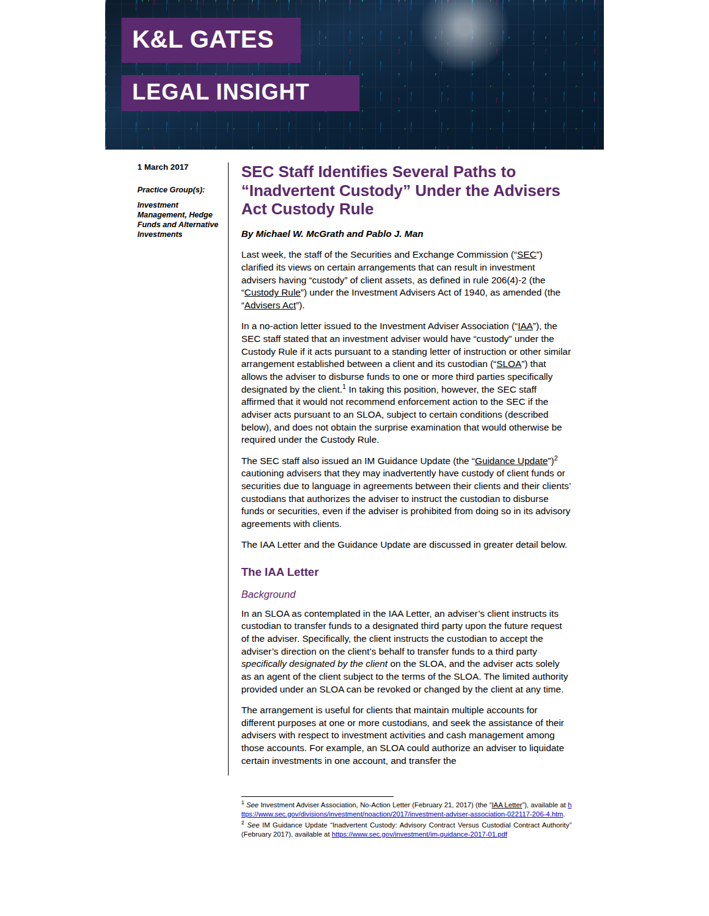K&L GATES
LEGAL INSIGHT
1 March 2017
Practice Group(s):
Investment Management, Hedge Funds and Alternative Investments
SEC Staff Identifies Several Paths to “Inadvertent Custody” Under the Advisers Act Custody Rule
By Michael W. McGrath and Pablo J. Man
Last week, the staff of the Securities and Exchange Commission (“SEC”) clarified its views on certain arrangements that can result in investment advisers having “custody” of client assets, as defined in rule 206(4)-2 (the “Custody Rule”) under the Investment Advisers Act of 1940, as amended (the “Advisers Act”).
In a no-action letter issued to the Investment Adviser Association (“IAA”), the SEC staff stated that an investment adviser would have “custody” under the Custody Rule if it acts pursuant to a standing letter of instruction or other similar arrangement established between a client and its custodian (“SLOA”) that allows the adviser to disburse funds to one or more third parties specifically designated by the client.1 In taking this position, however, the SEC staff affirmed that it would not recommend enforcement action to the SEC if the adviser acts pursuant to an SLOA, subject to certain conditions (described below), and does not obtain the surprise examination that would otherwise be required under the Custody Rule.
The SEC staff also issued an IM Guidance Update (the “Guidance Update”)2 cautioning advisers that they may inadvertently have custody of client funds or securities due to language in agreements between their clients and their clients’ custodians that authorizes the adviser to instruct the custodian to disburse funds or securities, even if the adviser is prohibited from doing so in its advisory agreements with clients.
The IAA Letter and the Guidance Update are discussed in greater detail below.
The IAA Letter
Background
In an SLOA as contemplated in the IAA Letter, an adviser’s client instructs its custodian to transfer funds to a designated third party upon the future request of the adviser. Specifically, the client instructs the custodian to accept the adviser’s direction on the client’s behalf to transfer funds to a third party specifically designated by the client on the SLOA, and the adviser acts solely as an agent of the client subject to the terms of the SLOA. The limited authority provided under an SLOA can be revoked or changed by the client at any time.
The arrangement is useful for clients that maintain multiple accounts for different purposes at one or more custodians, and seek the assistance of their advisers with respect to investment activities and cash management among those accounts. For example, an SLOA could authorize an adviser to liquidate certain investments in one account, and transfer the
1 See Investment Adviser Association, No-Action Letter (February 21, 2017) (the “IAA Letter”), available at https://www.sec.gov/divisions/investment/noaction/2017/investment-adviser-association-022117-206-4.htm.
2 See IM Guidance Update “Inadvertent Custody: Advisory Contract Versus Custodial Contract Authority” (February 2017), available at https://www.sec.gov/investment/im-guidance-2017-01.pdf